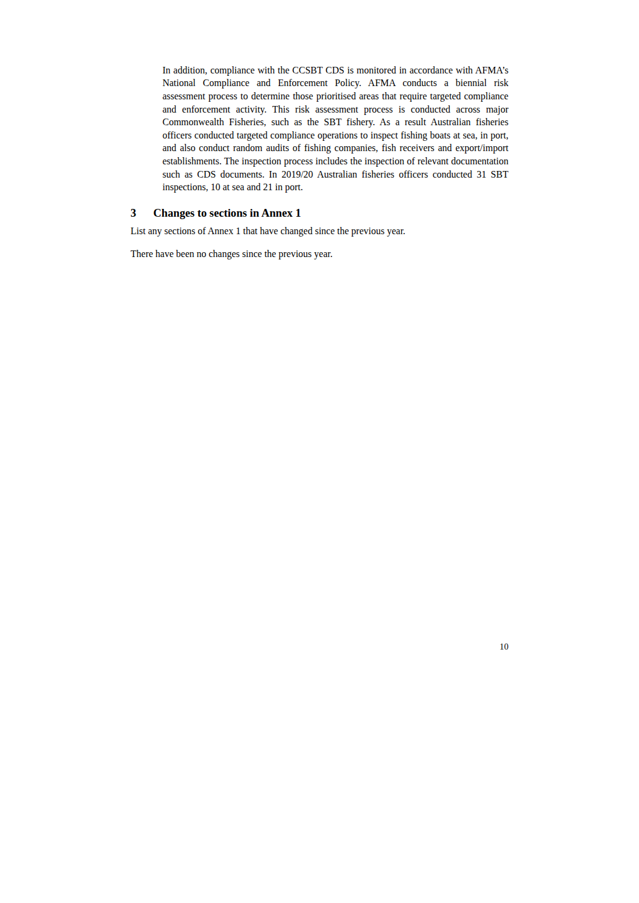In addition, compliance with the CCSBT CDS is monitored in accordance with AFMA’s National Compliance and Enforcement Policy. AFMA conducts a biennial risk assessment process to determine those prioritised areas that require targeted compliance and enforcement activity. This risk assessment process is conducted across major Commonwealth Fisheries, such as the SBT fishery. As a result Australian fisheries officers conducted targeted compliance operations to inspect fishing boats at sea, in port, and also conduct random audits of fishing companies, fish receivers and export/import establishments. The inspection process includes the inspection of relevant documentation such as CDS documents. In 2019/20 Australian fisheries officers conducted 31 SBT inspections, 10 at sea and 21 in port.
3 Changes to sections in Annex 1
List any sections of Annex 1 that have changed since the previous year.
There have been no changes since the previous year.
10